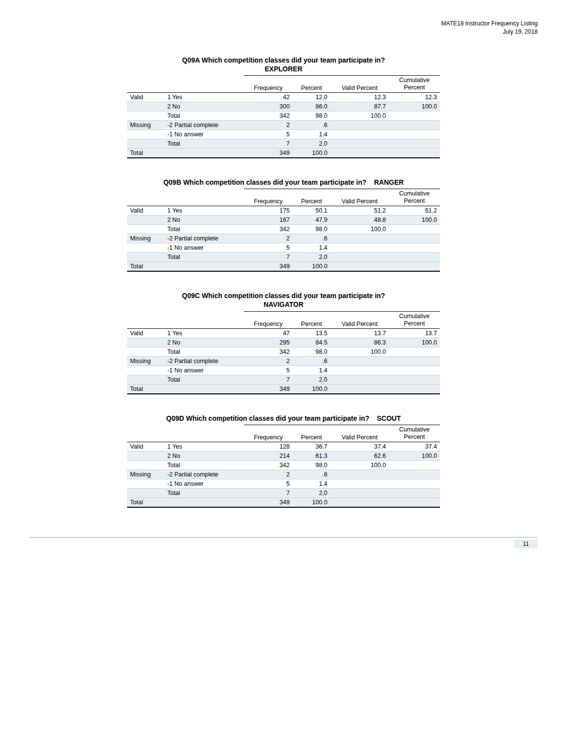MATE18 Instructor Frequency Listing
July 19, 2018
Q09A Which competition classes did your team participate in?
EXPLORER
| | Frequency | Percent | Valid Percent | Cumulative Percent |
| --- | --- | --- | --- | --- |
| Valid | 1 Yes | 42 | 12.0 | 12.3 | 12.3 |
| | 2 No | 300 | 86.0 | 87.7 | 100.0 |
| | Total | 342 | 98.0 | 100.0 | |
| Missing | -2 Partial complete | 2 | .6 | | |
| | -1 No answer | 5 | 1.4 | | |
| | Total | 7 | 2.0 | | |
| Total | 349 | 100.0 | | |
Q09B Which competition classes did your team participate in? RANGER
| | Frequency | Percent | Valid Percent | Cumulative Percent |
| --- | --- | --- | --- | --- |
| Valid | 1 Yes | 175 | 50.1 | 51.2 | 51.2 |
| | 2 No | 167 | 47.9 | 48.8 | 100.0 |
| | Total | 342 | 98.0 | 100.0 | |
| Missing | -2 Partial complete | 2 | .6 | | |
| | -1 No answer | 5 | 1.4 | | |
| | Total | 7 | 2.0 | | |
| Total | 349 | 100.0 | | |
Q09C Which competition classes did your team participate in?
NAVIGATOR
| | Frequency | Percent | Valid Percent | Cumulative Percent |
| --- | --- | --- | --- | --- |
| Valid | 1 Yes | 47 | 13.5 | 13.7 | 13.7 |
| | 2 No | 295 | 84.5 | 86.3 | 100.0 |
| | Total | 342 | 98.0 | 100.0 | |
| Missing | -2 Partial complete | 2 | .6 | | |
| | -1 No answer | 5 | 1.4 | | |
| | Total | 7 | 2.0 | | |
| Total | 349 | 100.0 | | |
Q09D Which competition classes did your team participate in? SCOUT
| | Frequency | Percent | Valid Percent | Cumulative Percent |
| --- | --- | --- | --- | --- |
| Valid | 1 Yes | 128 | 36.7 | 37.4 | 37.4 |
| | 2 No | 214 | 61.3 | 62.6 | 100.0 |
| | Total | 342 | 98.0 | 100.0 | |
| Missing | -2 Partial complete | 2 | .6 | | |
| | -1 No answer | 5 | 1.4 | | |
| | Total | 7 | 2.0 | | |
| Total | 349 | 100.0 | | |
11